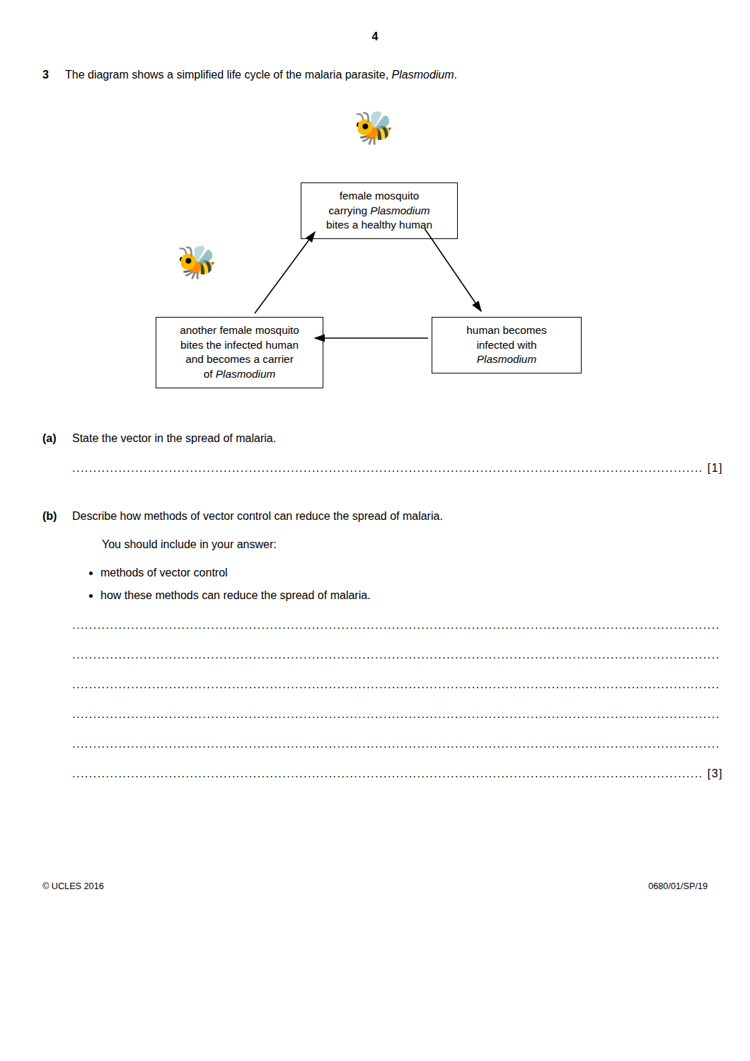4
3
The diagram shows a simplified life cycle of the malaria parasite, Plasmodium.
🐝
🐝
female mosquito
carrying Plasmodium
bites a healthy human
human becomes
infected with
Plasmodium
another female mosquito
bites the infected human
and becomes a carrier
of Plasmodium
(a)
State the vector in the spread of malaria.
...................................................................................................................................................... [1]
(b)
Describe how methods of vector control can reduce the spread of malaria.
You should include in your answer:
methods of vector control
how these methods can reduce the spread of malaria.
..........................................................................................................................................................
..........................................................................................................................................................
..........................................................................................................................................................
..........................................................................................................................................................
..........................................................................................................................................................
...................................................................................................................................................... [3]
© UCLES 2016 0680/01/SP/19